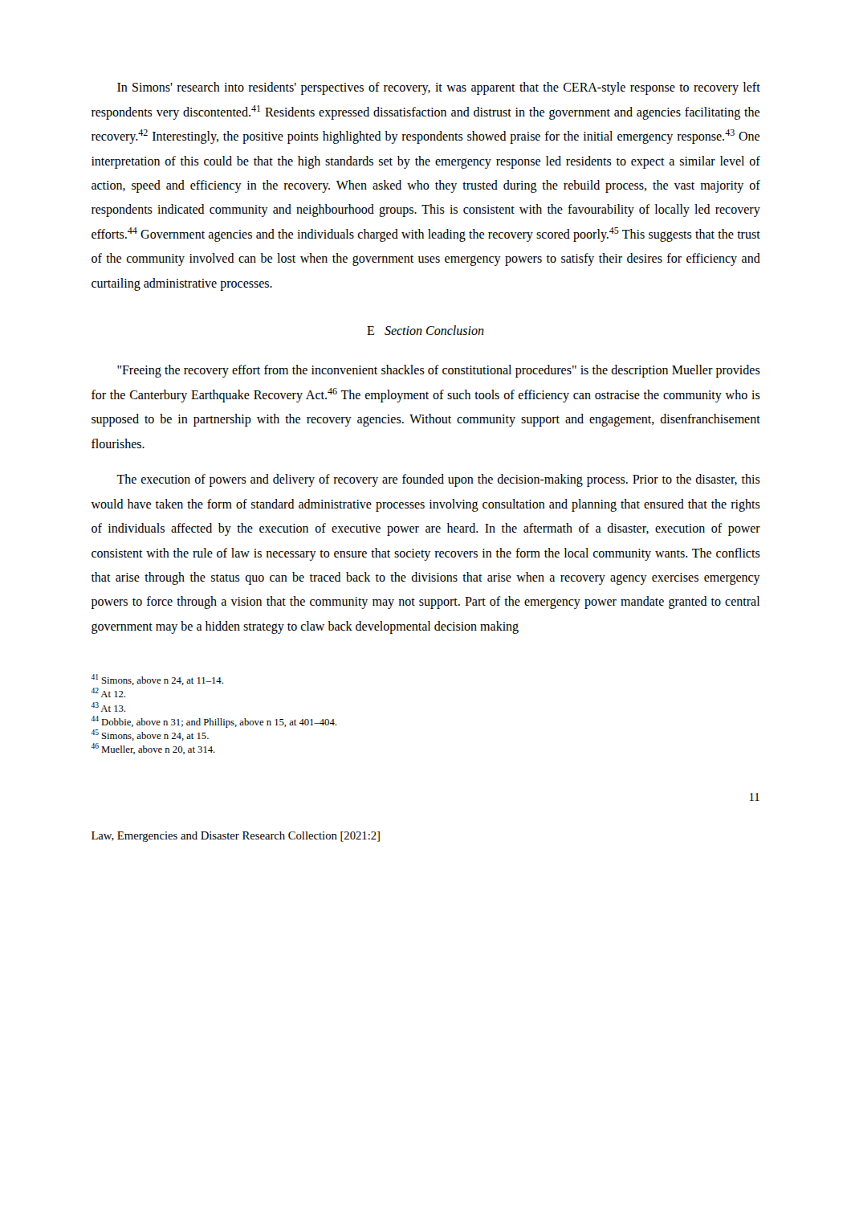In Simons' research into residents' perspectives of recovery, it was apparent that the CERA-style response to recovery left respondents very discontented.41 Residents expressed dissatisfaction and distrust in the government and agencies facilitating the recovery.42 Interestingly, the positive points highlighted by respondents showed praise for the initial emergency response.43 One interpretation of this could be that the high standards set by the emergency response led residents to expect a similar level of action, speed and efficiency in the recovery. When asked who they trusted during the rebuild process, the vast majority of respondents indicated community and neighbourhood groups. This is consistent with the favourability of locally led recovery efforts.44 Government agencies and the individuals charged with leading the recovery scored poorly.45 This suggests that the trust of the community involved can be lost when the government uses emergency powers to satisfy their desires for efficiency and curtailing administrative processes.
E Section Conclusion
"Freeing the recovery effort from the inconvenient shackles of constitutional procedures" is the description Mueller provides for the Canterbury Earthquake Recovery Act.46 The employment of such tools of efficiency can ostracise the community who is supposed to be in partnership with the recovery agencies. Without community support and engagement, disenfranchisement flourishes.
The execution of powers and delivery of recovery are founded upon the decision-making process. Prior to the disaster, this would have taken the form of standard administrative processes involving consultation and planning that ensured that the rights of individuals affected by the execution of executive power are heard. In the aftermath of a disaster, execution of power consistent with the rule of law is necessary to ensure that society recovers in the form the local community wants. The conflicts that arise through the status quo can be traced back to the divisions that arise when a recovery agency exercises emergency powers to force through a vision that the community may not support. Part of the emergency power mandate granted to central government may be a hidden strategy to claw back developmental decision making
41 Simons, above n 24, at 11–14.
42 At 12.
43 At 13.
44 Dobbie, above n 31; and Phillips, above n 15, at 401–404.
45 Simons, above n 24, at 15.
46 Mueller, above n 20, at 314.
11
Law, Emergencies and Disaster Research Collection [2021:2]